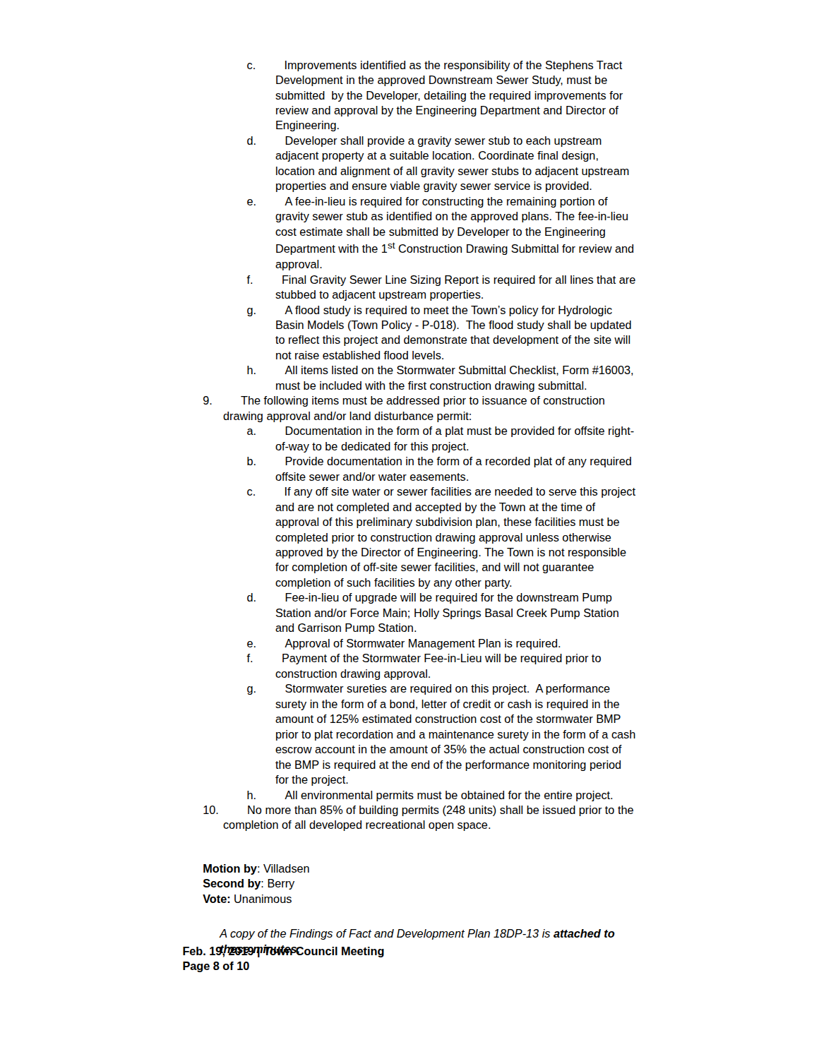c. Improvements identified as the responsibility of the Stephens Tract Development in the approved Downstream Sewer Study, must be submitted by the Developer, detailing the required improvements for review and approval by the Engineering Department and Director of Engineering.
d. Developer shall provide a gravity sewer stub to each upstream adjacent property at a suitable location. Coordinate final design, location and alignment of all gravity sewer stubs to adjacent upstream properties and ensure viable gravity sewer service is provided.
e. A fee-in-lieu is required for constructing the remaining portion of gravity sewer stub as identified on the approved plans. The fee-in-lieu cost estimate shall be submitted by Developer to the Engineering Department with the 1st Construction Drawing Submittal for review and approval.
f. Final Gravity Sewer Line Sizing Report is required for all lines that are stubbed to adjacent upstream properties.
g. A flood study is required to meet the Town’s policy for Hydrologic Basin Models (Town Policy - P-018). The flood study shall be updated to reflect this project and demonstrate that development of the site will not raise established flood levels.
h. All items listed on the Stormwater Submittal Checklist, Form #16003, must be included with the first construction drawing submittal.
9. The following items must be addressed prior to issuance of construction drawing approval and/or land disturbance permit:
a. Documentation in the form of a plat must be provided for offsite right-of-way to be dedicated for this project.
b. Provide documentation in the form of a recorded plat of any required offsite sewer and/or water easements.
c. If any off site water or sewer facilities are needed to serve this project and are not completed and accepted by the Town at the time of approval of this preliminary subdivision plan, these facilities must be completed prior to construction drawing approval unless otherwise approved by the Director of Engineering. The Town is not responsible for completion of off-site sewer facilities, and will not guarantee completion of such facilities by any other party.
d. Fee-in-lieu of upgrade will be required for the downstream Pump Station and/or Force Main; Holly Springs Basal Creek Pump Station and Garrison Pump Station.
e. Approval of Stormwater Management Plan is required.
f. Payment of the Stormwater Fee-in-Lieu will be required prior to construction drawing approval.
g. Stormwater sureties are required on this project. A performance surety in the form of a bond, letter of credit or cash is required in the amount of 125% estimated construction cost of the stormwater BMP prior to plat recordation and a maintenance surety in the form of a cash escrow account in the amount of 35% the actual construction cost of the BMP is required at the end of the performance monitoring period for the project.
h. All environmental permits must be obtained for the entire project.
10. No more than 85% of building permits (248 units) shall be issued prior to the completion of all developed recreational open space.
Motion by: Villadsen
Second by: Berry
Vote: Unanimous
A copy of the Findings of Fact and Development Plan 18DP-13 is attached to these minutes.
Feb. 19, 2019 | Town Council Meeting
Page 8 of 10